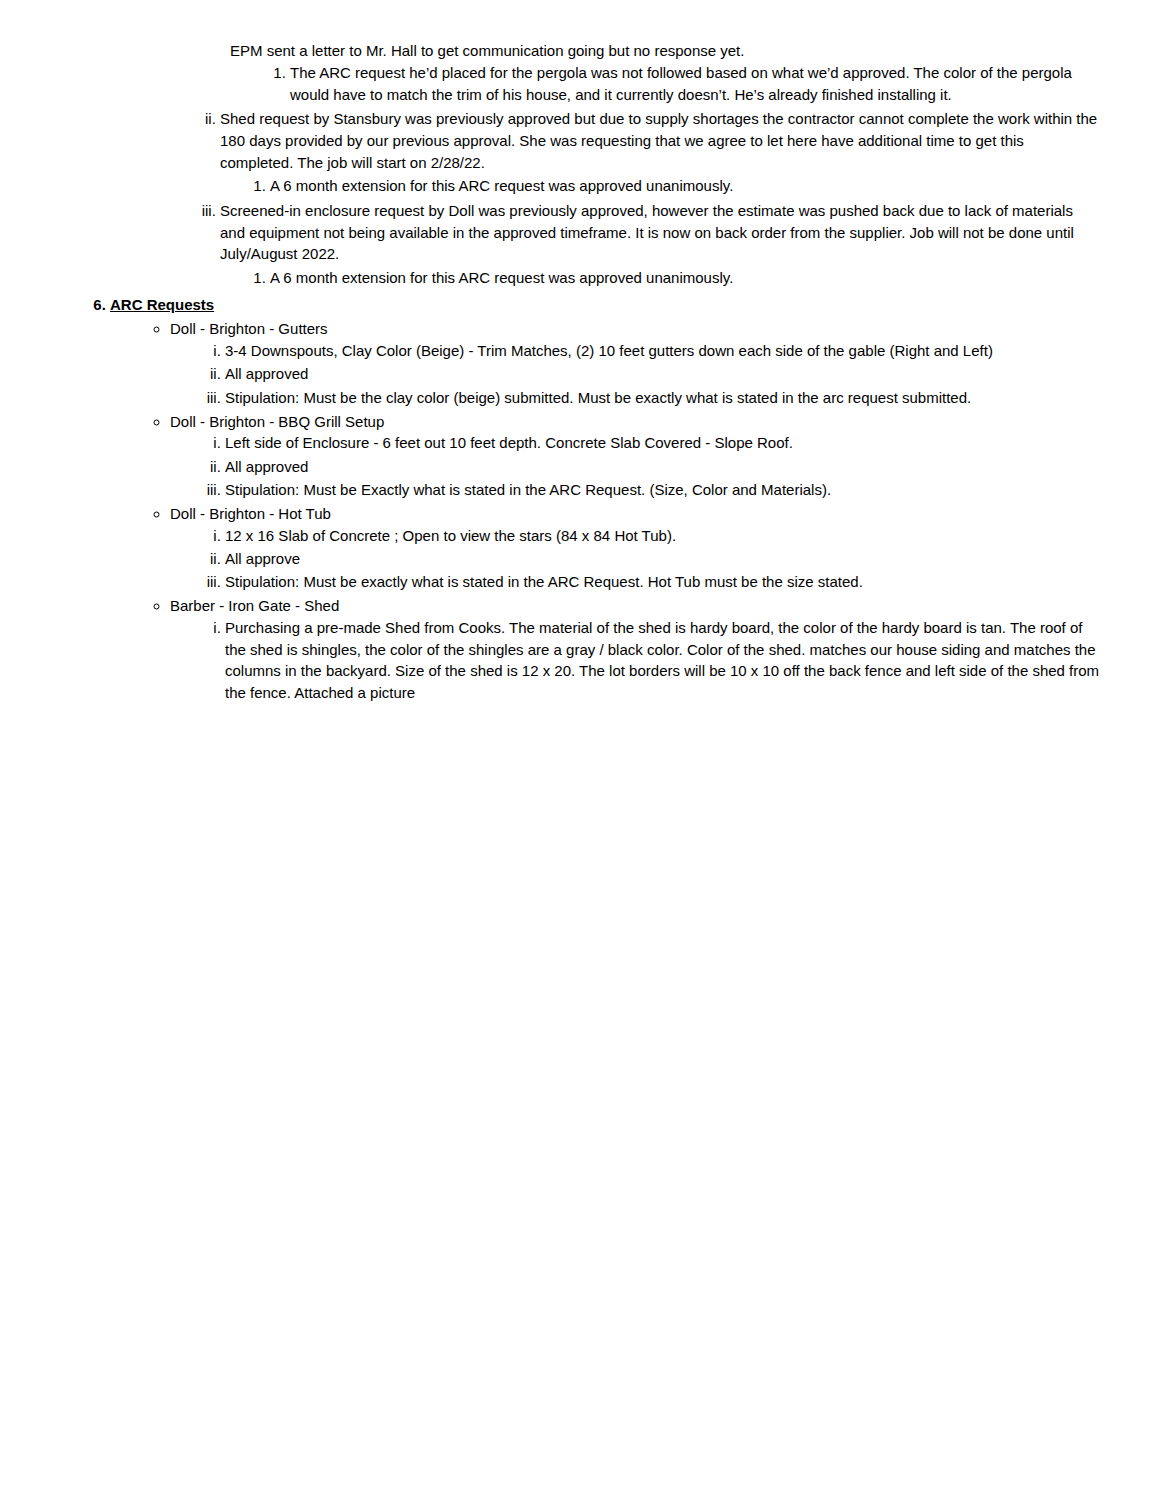EPM sent a letter to Mr. Hall to get communication going but no response yet.
The ARC request he’d placed for the pergola was not followed based on what we’d approved. The color of the pergola would have to match the trim of his house, and it currently doesn’t. He’s already finished installing it.
Shed request by Stansbury was previously approved but due to supply shortages the contractor cannot complete the work within the 180 days provided by our previous approval. She was requesting that we agree to let here have additional time to get this completed. The job will start on 2/28/22.
A 6 month extension for this ARC request was approved unanimously.
Screened-in enclosure request by Doll was previously approved, however the estimate was pushed back due to lack of materials and equipment not being available in the approved timeframe. It is now on back order from the supplier. Job will not be done until July/August 2022.
A 6 month extension for this ARC request was approved unanimously.
ARC Requests
Doll - Brighton - Gutters
3-4 Downspouts, Clay Color (Beige) - Trim Matches, (2) 10 feet gutters down each side of the gable (Right and Left)
All approved
Stipulation: Must be the clay color (beige) submitted. Must be exactly what is stated in the arc request submitted.
Doll - Brighton - BBQ Grill Setup
Left side of Enclosure - 6 feet out 10 feet depth. Concrete Slab Covered - Slope Roof.
All approved
Stipulation: Must be Exactly what is stated in the ARC Request. (Size, Color and Materials).
Doll - Brighton - Hot Tub
12 x 16 Slab of Concrete ; Open to view the stars (84 x 84 Hot Tub).
All approve
Stipulation: Must be exactly what is stated in the ARC Request. Hot Tub must be the size stated.
Barber - Iron Gate - Shed
Purchasing a pre-made Shed from Cooks. The material of the shed is hardy board, the color of the hardy board is tan. The roof of the shed is shingles, the color of the shingles are a gray / black color. Color of the shed. matches our house siding and matches the columns in the backyard. Size of the shed is 12 x 20. The lot borders will be 10 x 10 off the back fence and left side of the shed from the fence. Attached a picture